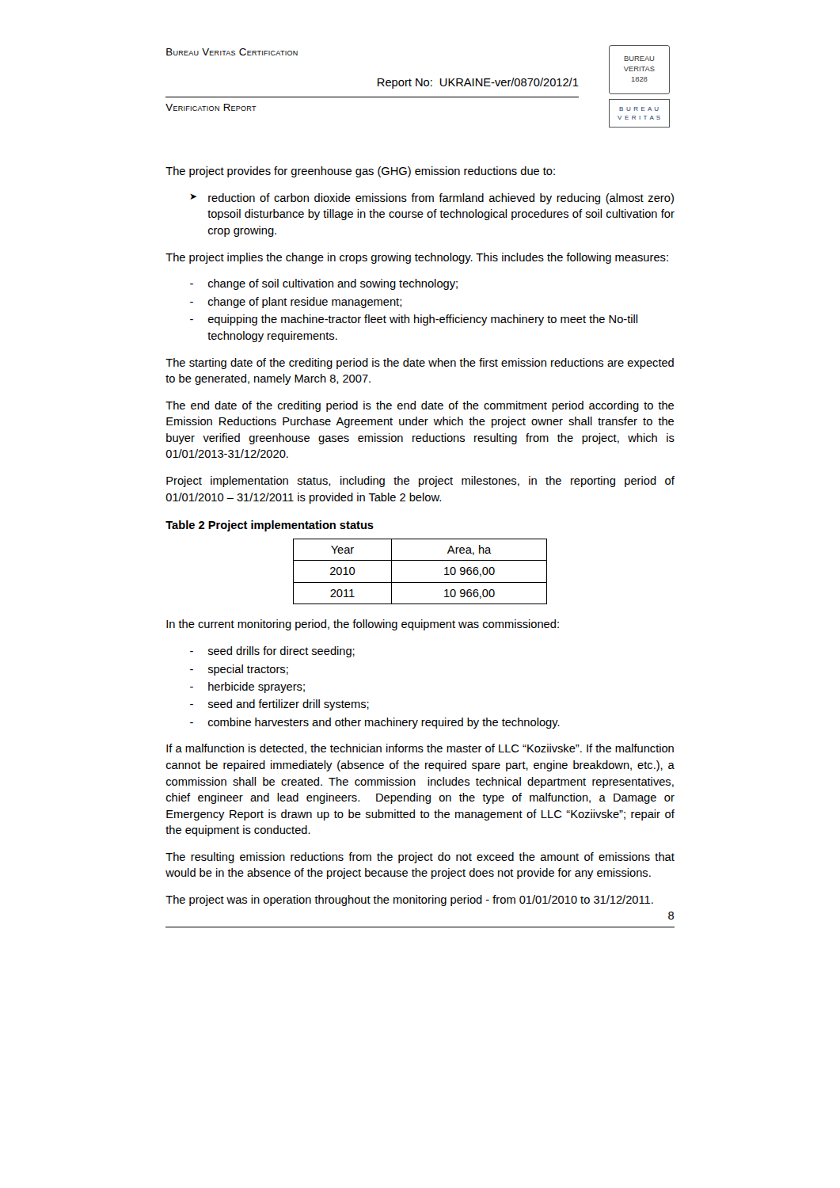Bureau Veritas Certification
Report No: UKRAINE-ver/0870/2012/1
Verification Report
BUREAU
VERITAS
1828
B U R E A U
V E R I T A S
The project provides for greenhouse gas (GHG) emission reductions due to:
reduction of carbon dioxide emissions from farmland achieved by reducing (almost zero) topsoil disturbance by tillage in the course of technological procedures of soil cultivation for crop growing.
The project implies the change in crops growing technology. This includes the following measures:
change of soil cultivation and sowing technology;
change of plant residue management;
equipping the machine-tractor fleet with high-efficiency machinery to meet the No-till technology requirements.
The starting date of the crediting period is the date when the first emission reductions are expected to be generated, namely March 8, 2007.
The end date of the crediting period is the end date of the commitment period according to the Emission Reductions Purchase Agreement under which the project owner shall transfer to the buyer verified greenhouse gases emission reductions resulting from the project, which is 01/01/2013-31/12/2020.
Project implementation status, including the project milestones, in the reporting period of 01/01/2010 – 31/12/2011 is provided in Table 2 below.
Table 2 Project implementation status
| Year | Area, ha |
| 2010 | 10 966,00 |
| 2011 | 10 966,00 |
In the current monitoring period, the following equipment was commissioned:
seed drills for direct seeding;
special tractors;
herbicide sprayers;
seed and fertilizer drill systems;
combine harvesters and other machinery required by the technology.
If a malfunction is detected, the technician informs the master of LLC “Koziivske”. If the malfunction cannot be repaired immediately (absence of the required spare part, engine breakdown, etc.), a commission shall be created. The commission includes technical department representatives, chief engineer and lead engineers. Depending on the type of malfunction, a Damage or Emergency Report is drawn up to be submitted to the management of LLC “Koziivske”; repair of the equipment is conducted.
The resulting emission reductions from the project do not exceed the amount of emissions that would be in the absence of the project because the project does not provide for any emissions.
The project was in operation throughout the monitoring period - from 01/01/2010 to 31/12/2011.
8